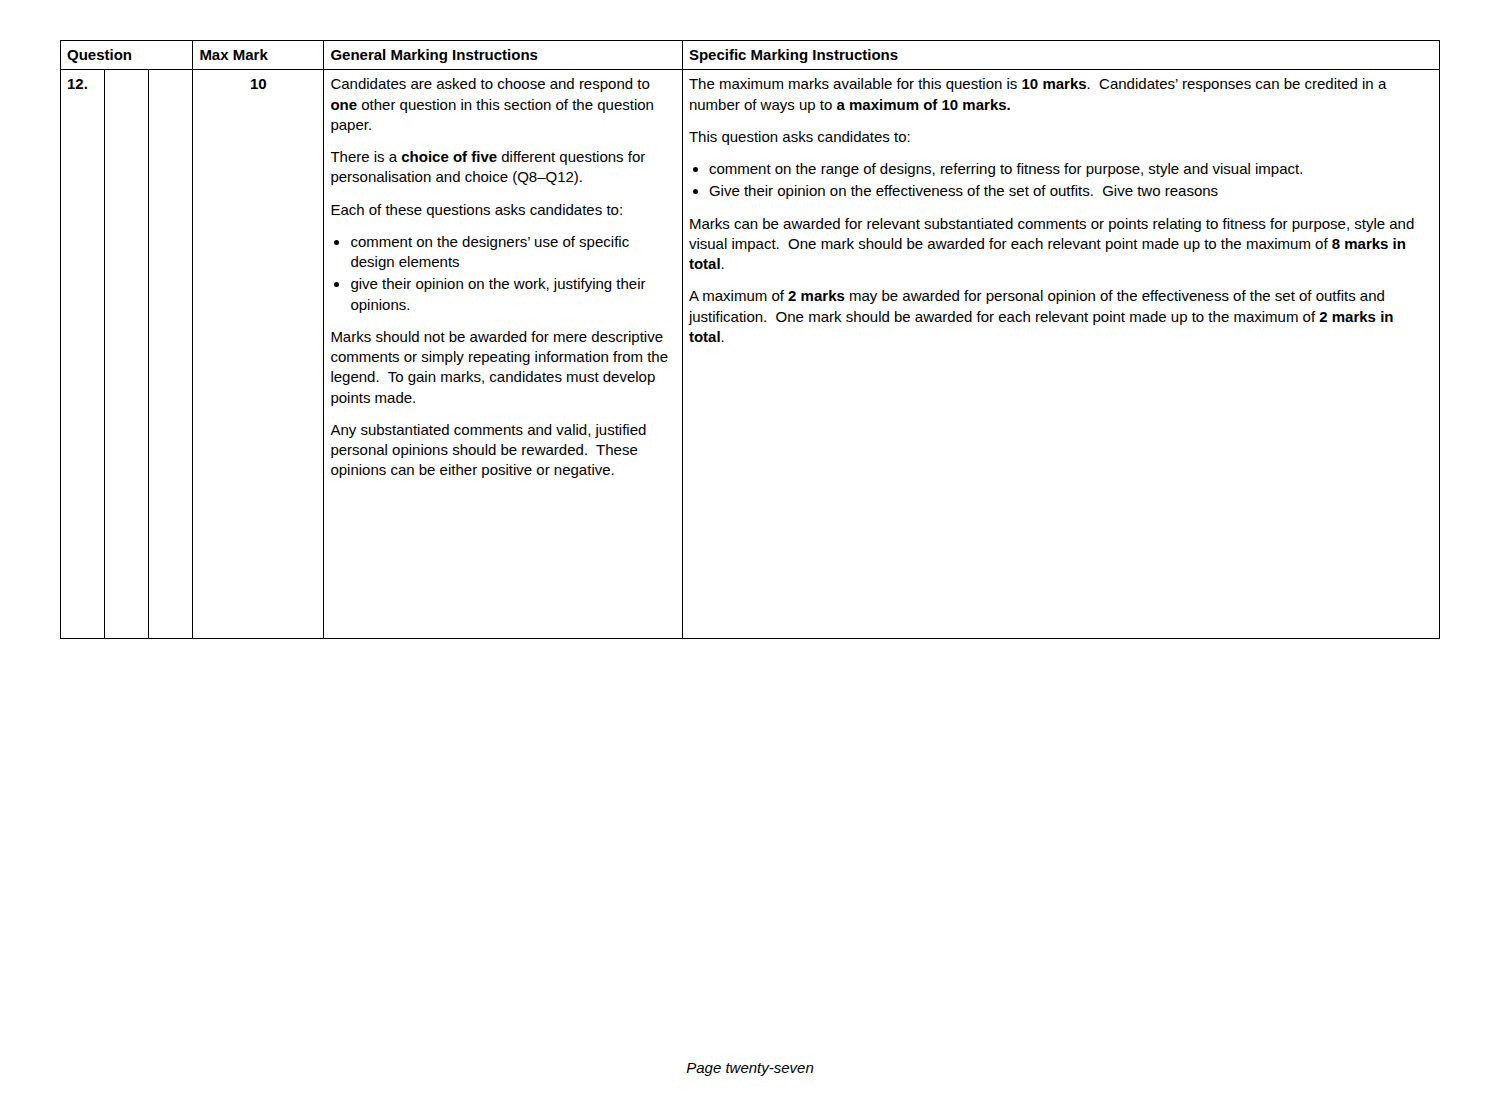| Question | Max Mark | General Marking Instructions | Specific Marking Instructions |
| --- | --- | --- | --- |
| 12. | | | 10 | Candidates are asked to choose and respond to one other question in this section of the question paper. There is a choice of five different questions for personalisation and choice (Q8–Q12). Each of these questions asks candidates to: comment on the designers’ use of specific design elements give their opinion on the work, justifying their opinions. Marks should not be awarded for mere descriptive comments or simply repeating information from the legend. To gain marks, candidates must develop points made. Any substantiated comments and valid, justified personal opinions should be rewarded. These opinions can be either positive or negative. | The maximum marks available for this question is 10 marks . Candidates’ responses can be credited in a number of ways up to a maximum of 10 marks. This question asks candidates to: comment on the range of designs, referring to fitness for purpose, style and visual impact. Give their opinion on the effectiveness of the set of outfits. Give two reasons Marks can be awarded for relevant substantiated comments or points relating to fitness for purpose, style and visual impact. One mark should be awarded for each relevant point made up to the maximum of 8 marks in total . A maximum of 2 marks may be awarded for personal opinion of the effectiveness of the set of outfits and justification. One mark should be awarded for each relevant point made up to the maximum of 2 marks in total . |
Page twenty-seven